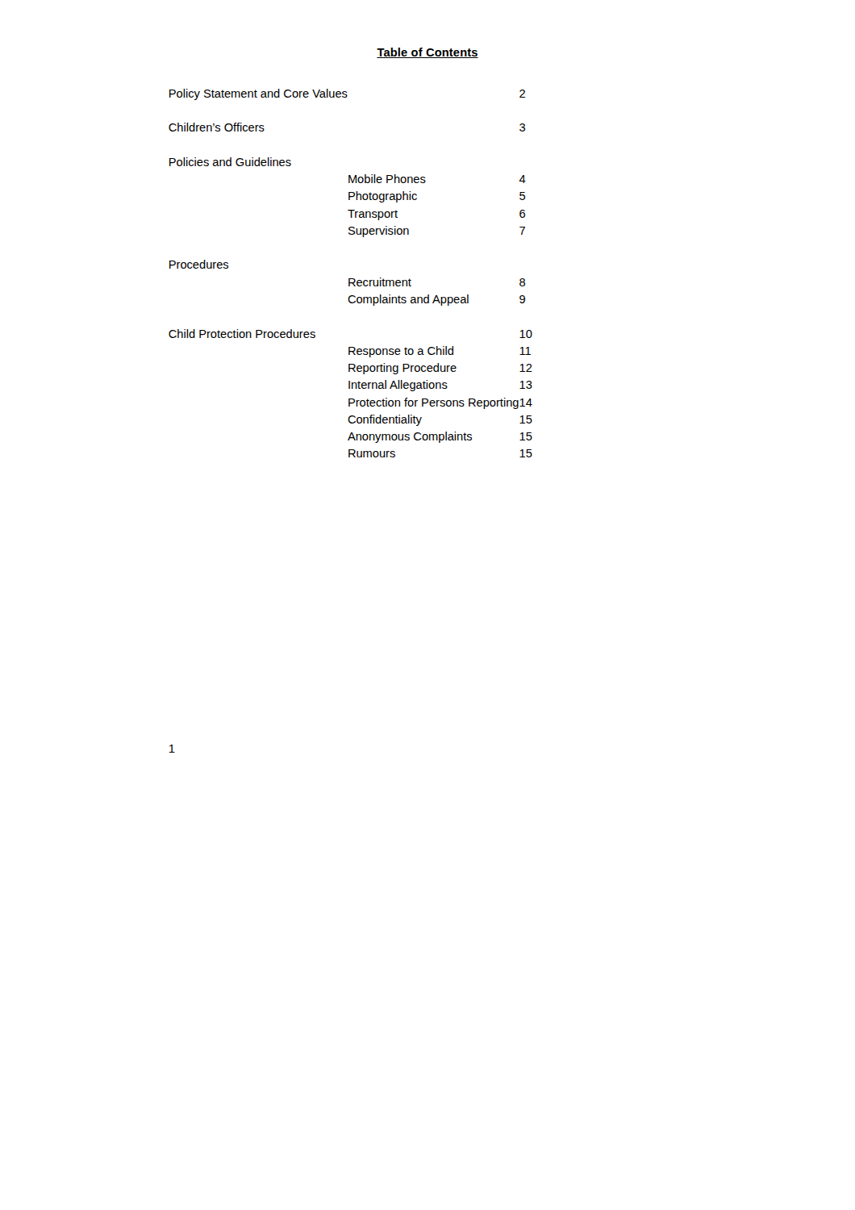Table of Contents
| Policy Statement and Core Values | | 2 | |
| Children’s Officers | | 3 | |
| Policies and Guidelines | | | |
| | Mobile Phones | 4 | |
| | Photographic | 5 | |
| | Transport | 6 | |
| | Supervision | 7 | |
| Procedures | | | |
| | Recruitment | 8 | |
| | Complaints and Appeal | 9 | |
| Child Protection Procedures | | 10 | |
| | Response to a Child | 11 | |
| | Reporting Procedure | 12 | |
| | Internal Allegations | 13 | |
| | Protection for Persons Reporting | 14 | |
| | Confidentiality | 15 | |
| | Anonymous Complaints | 15 | |
| | Rumours | 15 | |
1